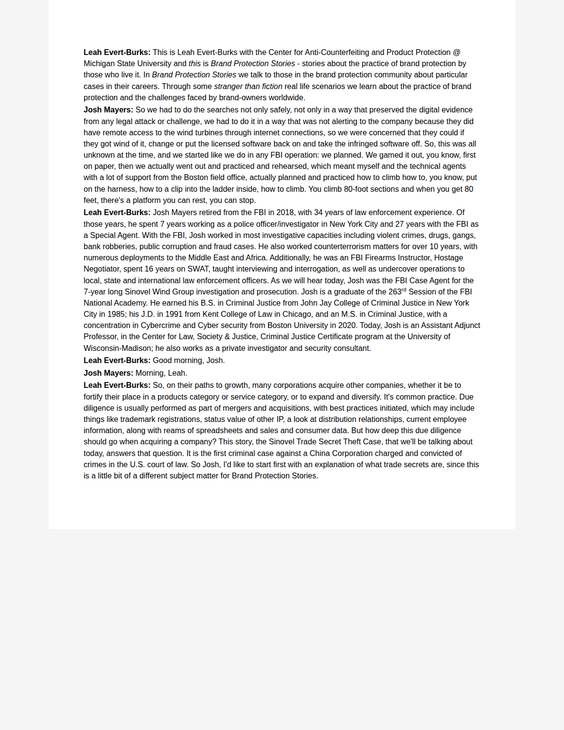Leah Evert-Burks: This is Leah Evert-Burks with the Center for Anti-Counterfeiting and Product Protection @ Michigan State University and this is Brand Protection Stories - stories about the practice of brand protection by those who live it. In Brand Protection Stories we talk to those in the brand protection community about particular cases in their careers. Through some stranger than fiction real life scenarios we learn about the practice of brand protection and the challenges faced by brand-owners worldwide.
Josh Mayers: So we had to do the searches not only safely, not only in a way that preserved the digital evidence from any legal attack or challenge, we had to do it in a way that was not alerting to the company because they did have remote access to the wind turbines through internet connections, so we were concerned that they could if they got wind of it, change or put the licensed software back on and take the infringed software off. So, this was all unknown at the time, and we started like we do in any FBI operation: we planned. We gamed it out, you know, first on paper, then we actually went out and practiced and rehearsed, which meant myself and the technical agents with a lot of support from the Boston field office, actually planned and practiced how to climb how to, you know, put on the harness, how to a clip into the ladder inside, how to climb. You climb 80-foot sections and when you get 80 feet, there's a platform you can rest, you can stop.
Leah Evert-Burks: Josh Mayers retired from the FBI in 2018, with 34 years of law enforcement experience. Of those years, he spent 7 years working as a police officer/investigator in New York City and 27 years with the FBI as a Special Agent. With the FBI, Josh worked in most investigative capacities including violent crimes, drugs, gangs, bank robberies, public corruption and fraud cases. He also worked counterterrorism matters for over 10 years, with numerous deployments to the Middle East and Africa. Additionally, he was an FBI Firearms Instructor, Hostage Negotiator, spent 16 years on SWAT, taught interviewing and interrogation, as well as undercover operations to local, state and international law enforcement officers. As we will hear today, Josh was the FBI Case Agent for the 7-year long Sinovel Wind Group investigation and prosecution. Josh is a graduate of the 263rd Session of the FBI National Academy. He earned his B.S. in Criminal Justice from John Jay College of Criminal Justice in New York City in 1985; his J.D. in 1991 from Kent College of Law in Chicago, and an M.S. in Criminal Justice, with a concentration in Cybercrime and Cyber security from Boston University in 2020. Today, Josh is an Assistant Adjunct Professor, in the Center for Law, Society & Justice, Criminal Justice Certificate program at the University of Wisconsin-Madison; he also works as a private investigator and security consultant.
Leah Evert-Burks: Good morning, Josh.
Josh Mayers: Morning, Leah.
Leah Evert-Burks: So, on their paths to growth, many corporations acquire other companies, whether it be to fortify their place in a products category or service category, or to expand and diversify. It's common practice. Due diligence is usually performed as part of mergers and acquisitions, with best practices initiated, which may include things like trademark registrations, status value of other IP, a look at distribution relationships, current employee information, along with reams of spreadsheets and sales and consumer data. But how deep this due diligence should go when acquiring a company? This story, the Sinovel Trade Secret Theft Case, that we'll be talking about today, answers that question. It is the first criminal case against a China Corporation charged and convicted of crimes in the U.S. court of law. So Josh, I'd like to start first with an explanation of what trade secrets are, since this is a little bit of a different subject matter for Brand Protection Stories.